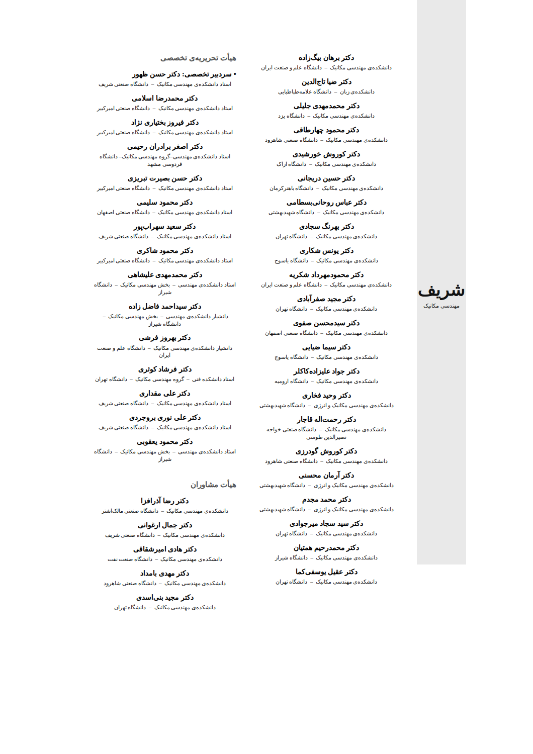شریف
مهندسی مکانیک
دکتر برهان بیگ‌زاده
دانشکده‌ی مهندسی مکانیک – دانشگاه علم و صنعت ایران
دکتر ضیا تاج‌الدین
دانشکده‌ی زبان – دانشگاه علامه‌طباطبایی
دکتر محمدمهدی جلیلی
دانشکده‌ی مهندسی مکانیک – دانشگاه یزد
دکتر محمود چهارطاقی
دانشکده‌ی مهندسی مکانیک – دانشگاه صنعتی شاهرود
دکتر کوروش خورشیدی
دانشکده‌ی مهندسی مکانیک – دانشگاه اراک
دکتر حسین دریجانی
دانشکده‌ی مهندسی مکانیک – دانشگاه باهنرکرمان
دکتر عباس روحانی‌بسطامی
دانشکده‌ی مهندسی مکانیک – دانشگاه شهیدبهشتی
دکتر بهرنگ سجادی
دانشکده‌ی مهندسی مکانیک – دانشگاه تهران
دکتر یونس شکاری
دانشکده‌ی مهندسی مکانیک – دانشگاه یاسوج
دکتر محمودمهرداد شکریه
دانشکده‌ی مهندسی مکانیک – دانشگاه علم و صنعت ایران
دکتر مجید صفرآبادی
دانشکده‌ی مهندسی مکانیک – دانشگاه تهران
دکتر سیدمحسن صفوی
دانشکده‌ی مهندسی مکانیک – دانشگاه صنعتی اصفهان
دکتر سیما ضیایی
دانشکده‌ی مهندسی مکانیک – دانشگاه یاسوج
دکتر جواد علیزاده‌کاکلر
دانشکده‌ی مهندسی مکانیک – دانشگاه ارومیه
دکتر وحید فخاری
دانشکده‌ی مهندسی مکانیک و انرژی – دانشگاه شهیدبهشتی
دکتر رحمت‌اله قاجار
دانشکده‌ی مهندسی مکانیک – دانشگاه صنعتی خواجه نصیرالدین طوسی
دکتر کوروش گودرزی
دانشکده‌ی مهندسی مکانیک – دانشگاه صنعتی شاهرود
دکتر آرمان محسنی
دانشکده‌ی مهندسی مکانیک و انرژی – دانشگاه شهیدبهشتی
دکتر محمد مجدم
دانشکده‌ی مهندسی مکانیک و انرژی – دانشگاه شهیدبهشتی
دکتر سید سجاد میرجوادی
دانشکده‌ی مهندسی مکانیک – دانشگاه تهران
دکتر محمدرحیم همتیان
دانشکده‌ی مهندسی مکانیک – دانشگاه شیراز
دکتر عقیل یوسفی‌کما
دانشکده‌ی مهندسی مکانیک – دانشگاه تهران
هیأت تحریریه‌ی تخصصی
سردبیر تخصصی: دکتر حسن ظهور
استاد دانشکده‌ی مهندسی مکانیک – دانشگاه صنعتی شریف
دکتر محمدرضا اسلامی
استاد دانشکده‌ی مهندسی مکانیک – دانشگاه صنعتی امیرکبیر
دکتر فیروز بختیاری نژاد
استاد دانشکده‌ی مهندسی مکانیک – دانشگاه صنعتی امیرکبیر
دکتر اصغر برادران رحیمی
استاد دانشکده‌ی مهندسی–گروه مهندسی مکانیک– دانشگاه فردوسی مشهد
دکتر حسن بصیرت تبریزی
استاد دانشکده‌ی مهندسی مکانیک – دانشگاه صنعتی امیرکبیر
دکتر محمود سلیمی
استاد دانشکده‌ی مهندسی مکانیک – دانشگاه صنعتی اصفهان
دکتر سعید سهراب‌پور
استاد دانشکده‌ی مهندسی مکانیک – دانشگاه صنعتی شریف
دکتر محمود شاکری
استاد دانشکده‌ی مهندسی مکانیک – دانشگاه صنعتی امیرکبیر
دکتر محمدمهدی علیشاهی
استاد دانشکده‌ی مهندسی – بخش مهندسی مکانیک – دانشگاه شیراز
دکتر سیداحمد فاضل زاده
دانشیار دانشکده‌ی مهندسی – بخش مهندسی مکانیک – دانشگاه شیراز
دکتر بهروز فرشی
دانشیار دانشکده‌ی مهندسی مکانیک – دانشگاه علم و صنعت ایران
دکتر فرشاد کوثری
استاد دانشکده فنی – گروه مهندسی مکانیک – دانشگاه تهران
دکتر علی مقداری
استاد دانشکده‌ی مهندسی مکانیک – دانشگاه صنعتی شریف
دکتر علی نوری بروجردی
استاد دانشکده‌ی مهندسی مکانیک – دانشگاه صنعتی شریف
دکتر محمود یعقوبی
استاد دانشکده‌ی مهندسی – بخش مهندسی مکانیک – دانشگاه شیراز
هیأت مشاوران
دکتر رضا آذرافزا
دانشکده‌ی مهندسی مکانیک – دانشگاه صنعتی مالک‌اشتر
دکتر جمال ارغوانی
دانشکده‌ی مهندسی مکانیک – دانشگاه صنعتی شریف
دکتر هادی امیرشقاقی
دانشکده‌ی مهندسی مکانیک – دانشگاه صنعت نفت
دکتر مهدی بامداد
دانشکده‌ی مهندسی مکانیک – دانشگاه صنعتی شاهرود
دکتر مجید بنی‌اسدی
دانشکده‌ی مهندسی مکانیک – دانشگاه تهران